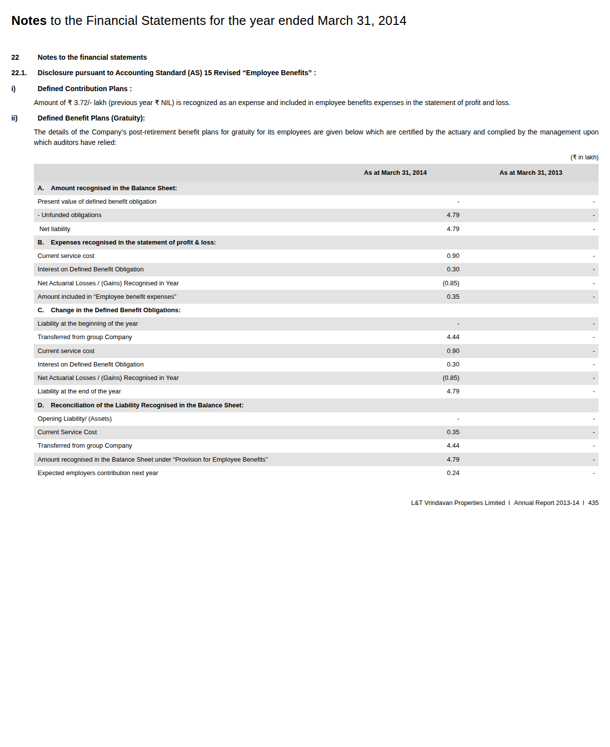Notes to the Financial Statements for the year ended March 31, 2014
22
Notes to the financial statements
22.1.
Disclosure pursuant to Accounting Standard (AS) 15 Revised “Employee Benefits” :
i)
Defined Contribution Plans :
Amount of ₹ 3.72/- lakh (previous year ₹ NIL) is recognized as an expense and included in employee benefits expenses in the statement of profit and loss.
ii)
Defined Benefit Plans (Gratuity):
The details of the Company’s post-retirement benefit plans for gratuity for its employees are given below which are certified by the actuary and complied by the management upon which auditors have relied:
(₹ in lakh)
| | As at March 31, 2014 | As at March 31, 2013 |
| --- | --- | --- |
| A. Amount recognised in the Balance Sheet: | | |
| Present value of defined benefit obligation | - | - |
| - Unfunded obligations | 4.79 | - |
| Net liability | 4.79 | - |
| B. Expenses recognised in the statement of profit & loss: | | |
| Current service cost | 0.90 | - |
| Interest on Defined Benefit Obligation | 0.30 | - |
| Net Actuarial Losses / (Gains) Recognised in Year | (0.85) | - |
| Amount included in “Employee benefit expenses” | 0.35 | - |
| C. Change in the Defined Benefit Obligations: | | |
| Liability at the beginning of the year | - | - |
| Transferred from group Company | 4.44 | - |
| Current service cost | 0.90 | - |
| Interest on Defined Benefit Obligation | 0.30 | - |
| Net Actuarial Losses / (Gains) Recognised in Year | (0.85) | - |
| Liability at the end of the year | 4.79 | - |
| D. Reconciliation of the Liability Recognised in the Balance Sheet: | | |
| Opening Liability/ (Assets) | - | - |
| Current Service Cost | 0.35 | - |
| Transferred from group Company | 4.44 | - |
| Amount recognised in the Balance Sheet under “Provision for Employee Benefits” | 4.79 | - |
| Expected employers contribution next year | 0.24 | - |
L&T Vrindavan Properties Limited l Annual Report 2013-14 l 435